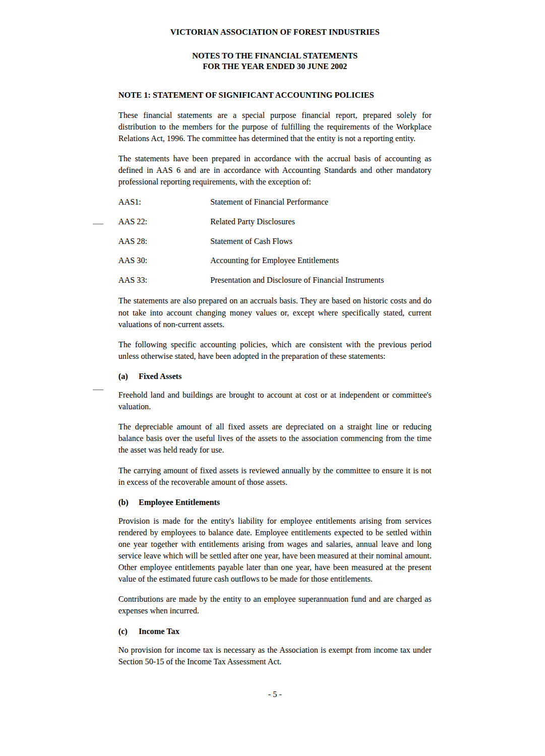Victorian Association of Forest Industries
Notes to the Financial Statements
for the year ended 30 June 2002
Note 1: Statement of Significant Accounting Policies
These financial statements are a special purpose financial report, prepared solely for distribution to the members for the purpose of fulfilling the requirements of the Workplace Relations Act, 1996. The committee has determined that the entity is not a reporting entity.
The statements have been prepared in accordance with the accrual basis of accounting as defined in AAS 6 and are in accordance with Accounting Standards and other mandatory professional reporting requirements, with the exception of:
AAS1:
Statement of Financial Performance
AAS 22:
Related Party Disclosures
AAS 28:
Statement of Cash Flows
AAS 30:
Accounting for Employee Entitlements
AAS 33:
Presentation and Disclosure of Financial Instruments
The statements are also prepared on an accruals basis. They are based on historic costs and do not take into account changing money values or, except where specifically stated, current valuations of non-current assets.
The following specific accounting policies, which are consistent with the previous period unless otherwise stated, have been adopted in the preparation of these statements:
(a) Fixed Assets
Freehold land and buildings are brought to account at cost or at independent or committee's valuation.
The depreciable amount of all fixed assets are depreciated on a straight line or reducing balance basis over the useful lives of the assets to the association commencing from the time the asset was held ready for use.
The carrying amount of fixed assets is reviewed annually by the committee to ensure it is not in excess of the recoverable amount of those assets.
(b) Employee Entitlements
Provision is made for the entity's liability for employee entitlements arising from services rendered by employees to balance date. Employee entitlements expected to be settled within one year together with entitlements arising from wages and salaries, annual leave and long service leave which will be settled after one year, have been measured at their nominal amount. Other employee entitlements payable later than one year, have been measured at the present value of the estimated future cash outflows to be made for those entitlements.
Contributions are made by the entity to an employee superannuation fund and are charged as expenses when incurred.
(c) Income Tax
No provision for income tax is necessary as the Association is exempt from income tax under Section 50-15 of the Income Tax Assessment Act.
- 5 -